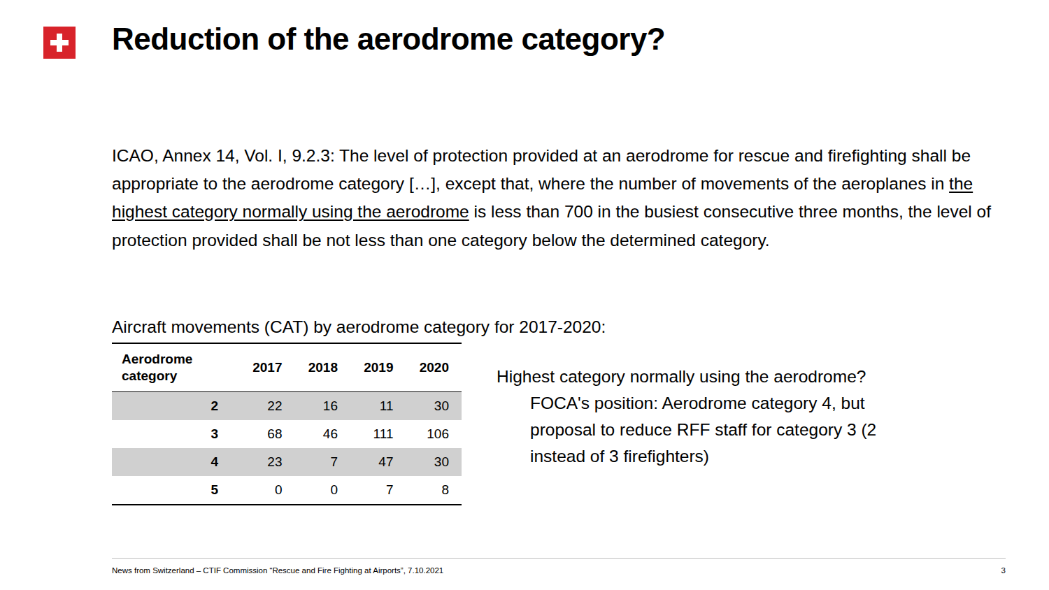Reduction of the aerodrome category?
ICAO, Annex 14, Vol. I, 9.2.3: The level of protection provided at an aerodrome for rescue and firefighting shall be appropriate to the aerodrome category […], except that, where the number of movements of the aeroplanes in the highest category normally using the aerodrome is less than 700 in the busiest consecutive three months, the level of protection provided shall be not less than one category below the determined category.
Aircraft movements (CAT) by aerodrome category for 2017-2020:
| Aerodrome category | 2017 | 2018 | 2019 | 2020 |
| --- | --- | --- | --- | --- |
| 2 | 22 | 16 | 11 | 30 |
| 3 | 68 | 46 | 111 | 106 |
| 4 | 23 | 7 | 47 | 30 |
| 5 | 0 | 0 | 7 | 8 |
Highest category normally using the aerodrome? FOCA's position: Aerodrome category 4, but proposal to reduce RFF staff for category 3 (2 instead of 3 firefighters)
News from Switzerland – CTIF Commission “Rescue and Fire Fighting at Airports”, 7.10.2021 3